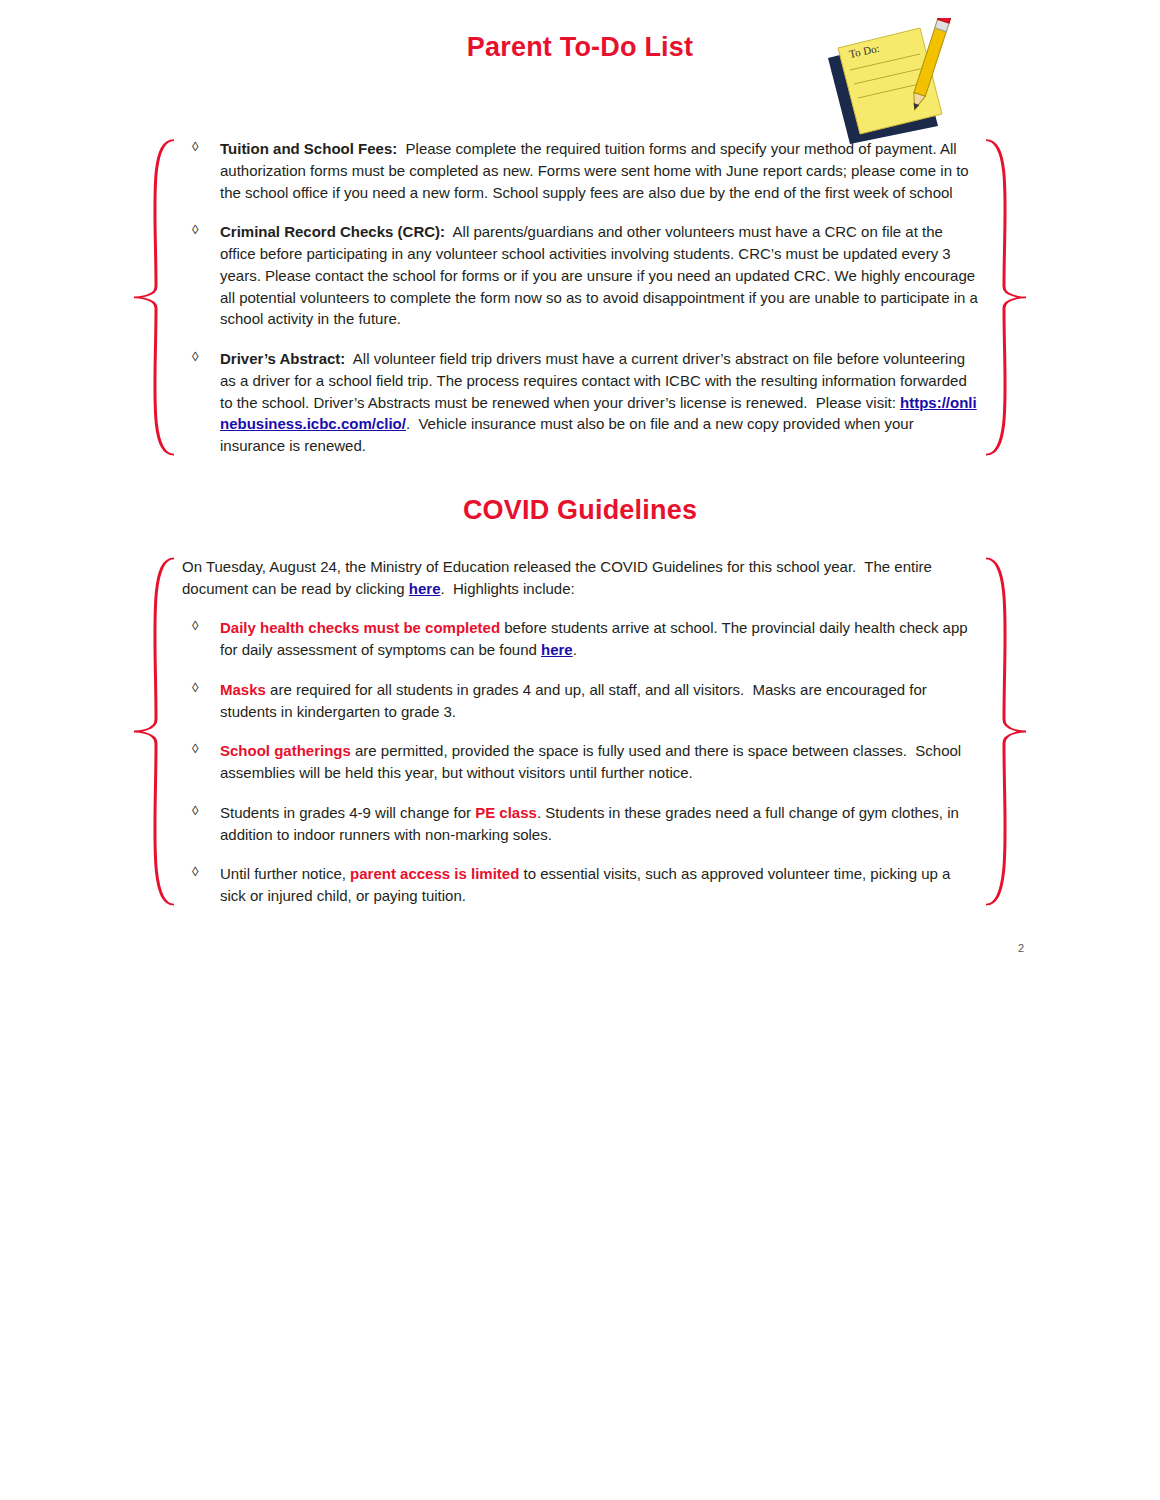Parent To-Do List
To Do:
Tuition and School Fees: Please complete the required tuition forms and specify your method of payment. All authorization forms must be completed as new. Forms were sent home with June report cards; please come in to the school office if you need a new form. School supply fees are also due by the end of the first week of school
Criminal Record Checks (CRC): All parents/guardians and other volunteers must have a CRC on file at the office before participating in any volunteer school activities involving students. CRC’s must be updated every 3 years. Please contact the school for forms or if you are unsure if you need an updated CRC. We highly encourage all potential volunteers to complete the form now so as to avoid disappointment if you are unable to participate in a school activity in the future.
Driver’s Abstract: All volunteer field trip drivers must have a current driver’s abstract on file before volunteering as a driver for a school field trip. The process requires contact with ICBC with the resulting information forwarded to the school. Driver’s Abstracts must be renewed when your driver’s license is renewed. Please visit: https://onlinebusiness.icbc.com/clio/. Vehicle insurance must also be on file and a new copy provided when your insurance is renewed.
COVID Guidelines
On Tuesday, August 24, the Ministry of Education released the COVID Guidelines for this school year. The entire document can be read by clicking here. Highlights include:
Daily health checks must be completed before students arrive at school. The provincial daily health check app for daily assessment of symptoms can be found here.
Masks are required for all students in grades 4 and up, all staff, and all visitors. Masks are encouraged for students in kindergarten to grade 3.
School gatherings are permitted, provided the space is fully used and there is space between classes. School assemblies will be held this year, but without visitors until further notice.
Students in grades 4-9 will change for PE class. Students in these grades need a full change of gym clothes, in addition to indoor runners with non-marking soles.
Until further notice, parent access is limited to essential visits, such as approved volunteer time, picking up a sick or injured child, or paying tuition.
2